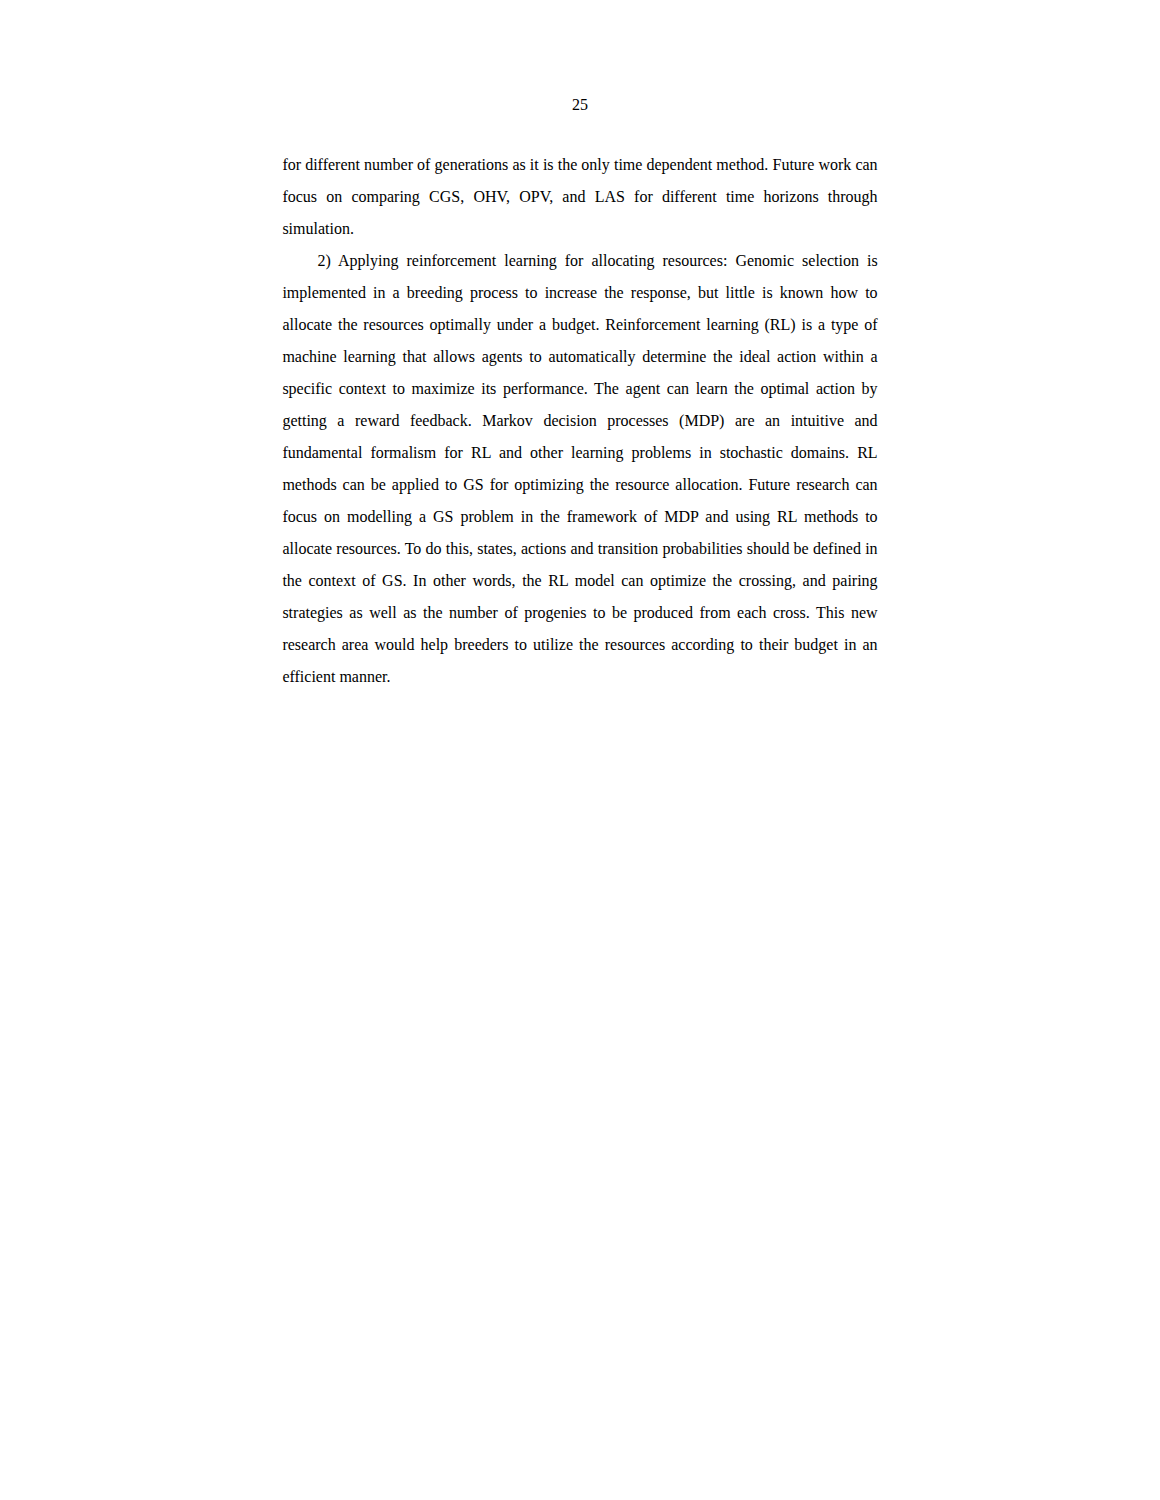25
for different number of generations as it is the only time dependent method. Future work can focus on comparing CGS, OHV, OPV, and LAS for different time horizons through simulation.
2) Applying reinforcement learning for allocating resources: Genomic selection is implemented in a breeding process to increase the response, but little is known how to allocate the resources optimally under a budget. Reinforcement learning (RL) is a type of machine learning that allows agents to automatically determine the ideal action within a specific context to maximize its performance. The agent can learn the optimal action by getting a reward feedback. Markov decision processes (MDP) are an intuitive and fundamental formalism for RL and other learning problems in stochastic domains. RL methods can be applied to GS for optimizing the resource allocation. Future research can focus on modelling a GS problem in the framework of MDP and using RL methods to allocate resources. To do this, states, actions and transition probabilities should be defined in the context of GS. In other words, the RL model can optimize the crossing, and pairing strategies as well as the number of progenies to be produced from each cross. This new research area would help breeders to utilize the resources according to their budget in an efficient manner.